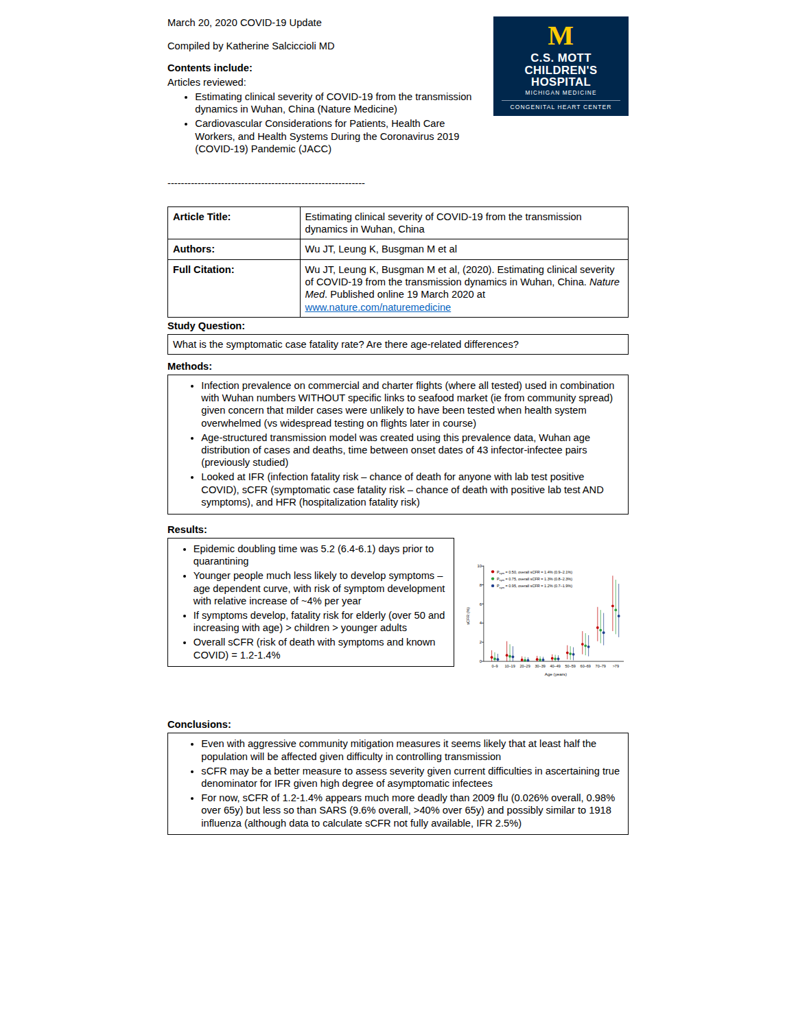March 20, 2020 COVID-19 Update
Compiled by Katherine Salciccioli MD
Contents include:
Articles reviewed:
Estimating clinical severity of COVID-19 from the transmission dynamics in Wuhan, China (Nature Medicine)
Cardiovascular Considerations for Patients, Health Care Workers, and Health Systems During the Coronavirus 2019 (COVID-19) Pandemic (JACC)
M
C.S. MOTT
CHILDREN'S HOSPITAL
MICHIGAN MEDICINE
CONGENITAL HEART CENTER
-----------------------------------------------------------
| Article Title: | Estimating clinical severity of COVID-19 from the transmission dynamics in Wuhan, China |
| Authors: | Wu JT, Leung K, Busgman M et al |
| Full Citation: | Wu JT, Leung K, Busgman M et al, (2020). Estimating clinical severity of COVID-19 from the transmission dynamics in Wuhan, China. Nature Med . Published online 19 March 2020 at www.nature.com/naturemedicine |
Study Question:
| What is the symptomatic case fatality rate? Are there age-related differences? |
Methods:
Infection prevalence on commercial and charter flights (where all tested) used in combination with Wuhan numbers WITHOUT specific links to seafood market (ie from community spread) given concern that milder cases were unlikely to have been tested when health system overwhelmed (vs widespread testing on flights later in course)
Age-structured transmission model was created using this prevalence data, Wuhan age distribution of cases and deaths, time between onset dates of 43 infector-infectee pairs (previously studied)
Looked at IFR (infection fatality risk – chance of death for anyone with lab test positive COVID), sCFR (symptomatic case fatality risk – chance of death with positive lab test AND symptoms), and HFR (hospitalization fatality risk)
Results:
Epidemic doubling time was 5.2 (6.4-6.1) days prior to quarantining
Younger people much less likely to develop symptoms – age dependent curve, with risk of symptom development with relative increase of ~4% per year
If symptoms develop, fatality risk for elderly (over 50 and increasing with age) > children > younger adults
Overall sCFR (risk of death with symptoms and known COVID) = 1.2-1.4%
0 2 4 6 8 10 sCFR (%) Psym = 0.50, overall sCFR = 1.4% (0.9–2.1%) Psym = 0.75, overall sCFR = 1.3% (0.8–2.3%) Psym = 0.95, overall sCFR = 1.2% (0.7–1.9%) 0–9 10–19 20–29 30–39 40–49 50–59 60–69 70–79 >79 Age (years)
Conclusions:
Even with aggressive community mitigation measures it seems likely that at least half the population will be affected given difficulty in controlling transmission
sCFR may be a better measure to assess severity given current difficulties in ascertaining true denominator for IFR given high degree of asymptomatic infectees
For now, sCFR of 1.2-1.4% appears much more deadly than 2009 flu (0.026% overall, 0.98% over 65y) but less so than SARS (9.6% overall, >40% over 65y) and possibly similar to 1918 influenza (although data to calculate sCFR not fully available, IFR 2.5%)